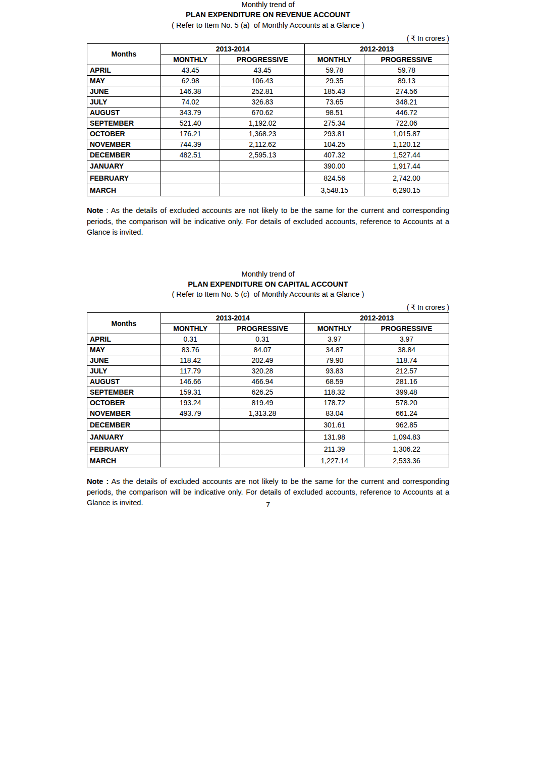Monthly trend of
PLAN EXPENDITURE ON REVENUE ACCOUNT
( Refer to Item No. 5 (a) of Monthly Accounts at a Glance )
( ₹ In crores )
| Months | 2013-2014 | 2012-2013 |
| --- | --- | --- |
| MONTHLY | PROGRESSIVE | MONTHLY | PROGRESSIVE |
| APRIL | 43.45 | 43.45 | 59.78 | 59.78 |
| MAY | 62.98 | 106.43 | 29.35 | 89.13 |
| JUNE | 146.38 | 252.81 | 185.43 | 274.56 |
| JULY | 74.02 | 326.83 | 73.65 | 348.21 |
| AUGUST | 343.79 | 670.62 | 98.51 | 446.72 |
| SEPTEMBER | 521.40 | 1,192.02 | 275.34 | 722.06 |
| OCTOBER | 176.21 | 1,368.23 | 293.81 | 1,015.87 |
| NOVEMBER | 744.39 | 2,112.62 | 104.25 | 1,120.12 |
| DECEMBER | 482.51 | 2,595.13 | 407.32 | 1,527.44 |
| JANUARY | | | 390.00 | 1,917.44 |
| FEBRUARY | | | 824.56 | 2,742.00 |
| MARCH | | | 3,548.15 | 6,290.15 |
Note : As the details of excluded accounts are not likely to be the same for the current and corresponding periods, the comparison will be indicative only. For details of excluded accounts, reference to Accounts at a Glance is invited.
Monthly trend of
PLAN EXPENDITURE ON CAPITAL ACCOUNT
( Refer to Item No. 5 (c) of Monthly Accounts at a Glance )
( ₹ In crores )
| Months | 2013-2014 | 2012-2013 |
| --- | --- | --- |
| MONTHLY | PROGRESSIVE | MONTHLY | PROGRESSIVE |
| APRIL | 0.31 | 0.31 | 3.97 | 3.97 |
| MAY | 83.76 | 84.07 | 34.87 | 38.84 |
| JUNE | 118.42 | 202.49 | 79.90 | 118.74 |
| JULY | 117.79 | 320.28 | 93.83 | 212.57 |
| AUGUST | 146.66 | 466.94 | 68.59 | 281.16 |
| SEPTEMBER | 159.31 | 626.25 | 118.32 | 399.48 |
| OCTOBER | 193.24 | 819.49 | 178.72 | 578.20 |
| NOVEMBER | 493.79 | 1,313.28 | 83.04 | 661.24 |
| DECEMBER | | | 301.61 | 962.85 |
| JANUARY | | | 131.98 | 1,094.83 |
| FEBRUARY | | | 211.39 | 1,306.22 |
| MARCH | | | 1,227.14 | 2,533.36 |
Note : As the details of excluded accounts are not likely to be the same for the current and corresponding periods, the comparison will be indicative only. For details of excluded accounts, reference to Accounts at a Glance is invited.
7